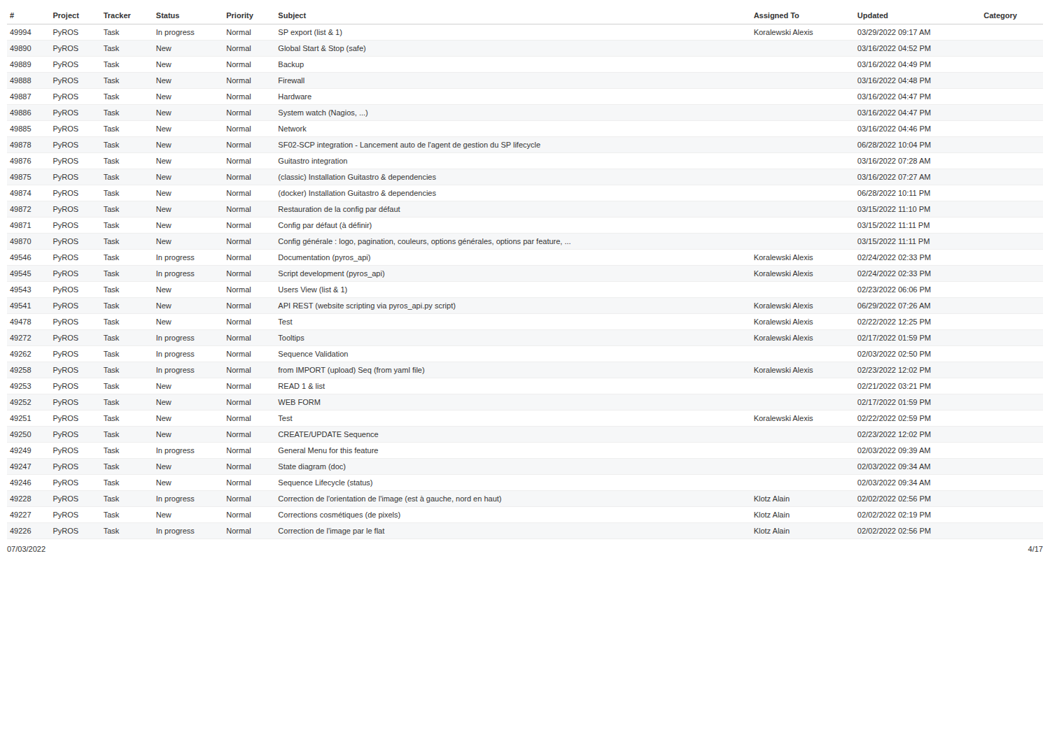| # | Project | Tracker | Status | Priority | Subject | Assigned To | Updated | Category |
| --- | --- | --- | --- | --- | --- | --- | --- | --- |
| 49994 | PyROS | Task | In progress | Normal | SP export (list & 1) | Koralewski Alexis | 03/29/2022 09:17 AM | |
| 49890 | PyROS | Task | New | Normal | Global Start & Stop (safe) | | 03/16/2022 04:52 PM | |
| 49889 | PyROS | Task | New | Normal | Backup | | 03/16/2022 04:49 PM | |
| 49888 | PyROS | Task | New | Normal | Firewall | | 03/16/2022 04:48 PM | |
| 49887 | PyROS | Task | New | Normal | Hardware | | 03/16/2022 04:47 PM | |
| 49886 | PyROS | Task | New | Normal | System watch (Nagios, ...) | | 03/16/2022 04:47 PM | |
| 49885 | PyROS | Task | New | Normal | Network | | 03/16/2022 04:46 PM | |
| 49878 | PyROS | Task | New | Normal | SF02-SCP integration - Lancement auto de l'agent de gestion du SP lifecycle | | 06/28/2022 10:04 PM | |
| 49876 | PyROS | Task | New | Normal | Guitastro integration | | 03/16/2022 07:28 AM | |
| 49875 | PyROS | Task | New | Normal | (classic) Installation Guitastro & dependencies | | 03/16/2022 07:27 AM | |
| 49874 | PyROS | Task | New | Normal | (docker) Installation Guitastro & dependencies | | 06/28/2022 10:11 PM | |
| 49872 | PyROS | Task | New | Normal | Restauration de la config par défaut | | 03/15/2022 11:10 PM | |
| 49871 | PyROS | Task | New | Normal | Config par défaut (à définir) | | 03/15/2022 11:11 PM | |
| 49870 | PyROS | Task | New | Normal | Config générale : logo, pagination, couleurs, options générales, options par feature, ... | | 03/15/2022 11:11 PM | |
| 49546 | PyROS | Task | In progress | Normal | Documentation (pyros_api) | Koralewski Alexis | 02/24/2022 02:33 PM | |
| 49545 | PyROS | Task | In progress | Normal | Script development (pyros_api) | Koralewski Alexis | 02/24/2022 02:33 PM | |
| 49543 | PyROS | Task | New | Normal | Users View (list & 1) | | 02/23/2022 06:06 PM | |
| 49541 | PyROS | Task | New | Normal | API REST (website scripting via pyros_api.py script) | Koralewski Alexis | 06/29/2022 07:26 AM | |
| 49478 | PyROS | Task | New | Normal | Test | Koralewski Alexis | 02/22/2022 12:25 PM | |
| 49272 | PyROS | Task | In progress | Normal | Tooltips | Koralewski Alexis | 02/17/2022 01:59 PM | |
| 49262 | PyROS | Task | In progress | Normal | Sequence Validation | | 02/03/2022 02:50 PM | |
| 49258 | PyROS | Task | In progress | Normal | from IMPORT (upload) Seq (from yaml file) | Koralewski Alexis | 02/23/2022 12:02 PM | |
| 49253 | PyROS | Task | New | Normal | READ 1 & list | | 02/21/2022 03:21 PM | |
| 49252 | PyROS | Task | New | Normal | WEB FORM | | 02/17/2022 01:59 PM | |
| 49251 | PyROS | Task | New | Normal | Test | Koralewski Alexis | 02/22/2022 02:59 PM | |
| 49250 | PyROS | Task | New | Normal | CREATE/UPDATE Sequence | | 02/23/2022 12:02 PM | |
| 49249 | PyROS | Task | In progress | Normal | General Menu for this feature | | 02/03/2022 09:39 AM | |
| 49247 | PyROS | Task | New | Normal | State diagram (doc) | | 02/03/2022 09:34 AM | |
| 49246 | PyROS | Task | New | Normal | Sequence Lifecycle (status) | | 02/03/2022 09:34 AM | |
| 49228 | PyROS | Task | In progress | Normal | Correction de l'orientation de l'image (est à gauche, nord en haut) | Klotz Alain | 02/02/2022 02:56 PM | |
| 49227 | PyROS | Task | New | Normal | Corrections cosmétiques (de pixels) | Klotz Alain | 02/02/2022 02:19 PM | |
| 49226 | PyROS | Task | In progress | Normal | Correction de l'image par le flat | Klotz Alain | 02/02/2022 02:56 PM | |
07/03/2022 4/17